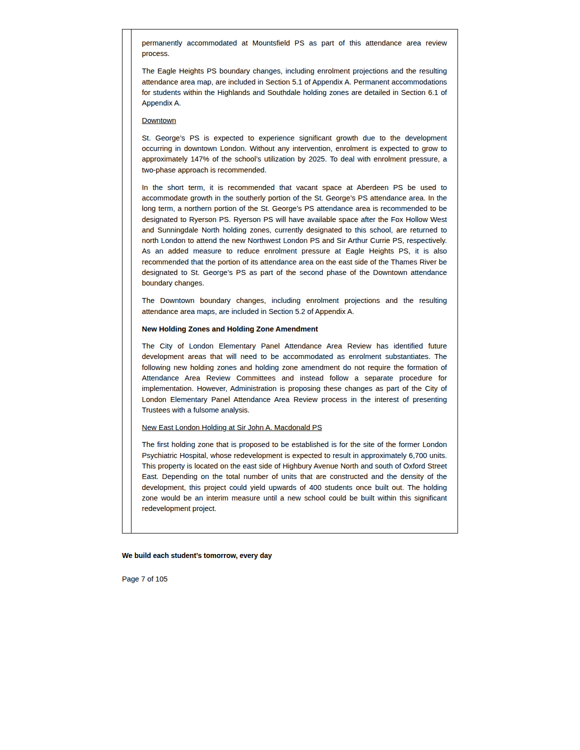permanently accommodated at Mountsfield PS as part of this attendance area review process.
The Eagle Heights PS boundary changes, including enrolment projections and the resulting attendance area map, are included in Section 5.1 of Appendix A. Permanent accommodations for students within the Highlands and Southdale holding zones are detailed in Section 6.1 of Appendix A.
Downtown
St. George’s PS is expected to experience significant growth due to the development occurring in downtown London. Without any intervention, enrolment is expected to grow to approximately 147% of the school’s utilization by 2025. To deal with enrolment pressure, a two-phase approach is recommended.
In the short term, it is recommended that vacant space at Aberdeen PS be used to accommodate growth in the southerly portion of the St. George’s PS attendance area. In the long term, a northern portion of the St. George’s PS attendance area is recommended to be designated to Ryerson PS. Ryerson PS will have available space after the Fox Hollow West and Sunningdale North holding zones, currently designated to this school, are returned to north London to attend the new Northwest London PS and Sir Arthur Currie PS, respectively. As an added measure to reduce enrolment pressure at Eagle Heights PS, it is also recommended that the portion of its attendance area on the east side of the Thames River be designated to St. George’s PS as part of the second phase of the Downtown attendance boundary changes.
The Downtown boundary changes, including enrolment projections and the resulting attendance area maps, are included in Section 5.2 of Appendix A.
New Holding Zones and Holding Zone Amendment
The City of London Elementary Panel Attendance Area Review has identified future development areas that will need to be accommodated as enrolment substantiates. The following new holding zones and holding zone amendment do not require the formation of Attendance Area Review Committees and instead follow a separate procedure for implementation. However, Administration is proposing these changes as part of the City of London Elementary Panel Attendance Area Review process in the interest of presenting Trustees with a fulsome analysis.
New East London Holding at Sir John A. Macdonald PS
The first holding zone that is proposed to be established is for the site of the former London Psychiatric Hospital, whose redevelopment is expected to result in approximately 6,700 units. This property is located on the east side of Highbury Avenue North and south of Oxford Street East. Depending on the total number of units that are constructed and the density of the development, this project could yield upwards of 400 students once built out. The holding zone would be an interim measure until a new school could be built within this significant redevelopment project.
We build each student’s tomorrow, every day
Page 7 of 105